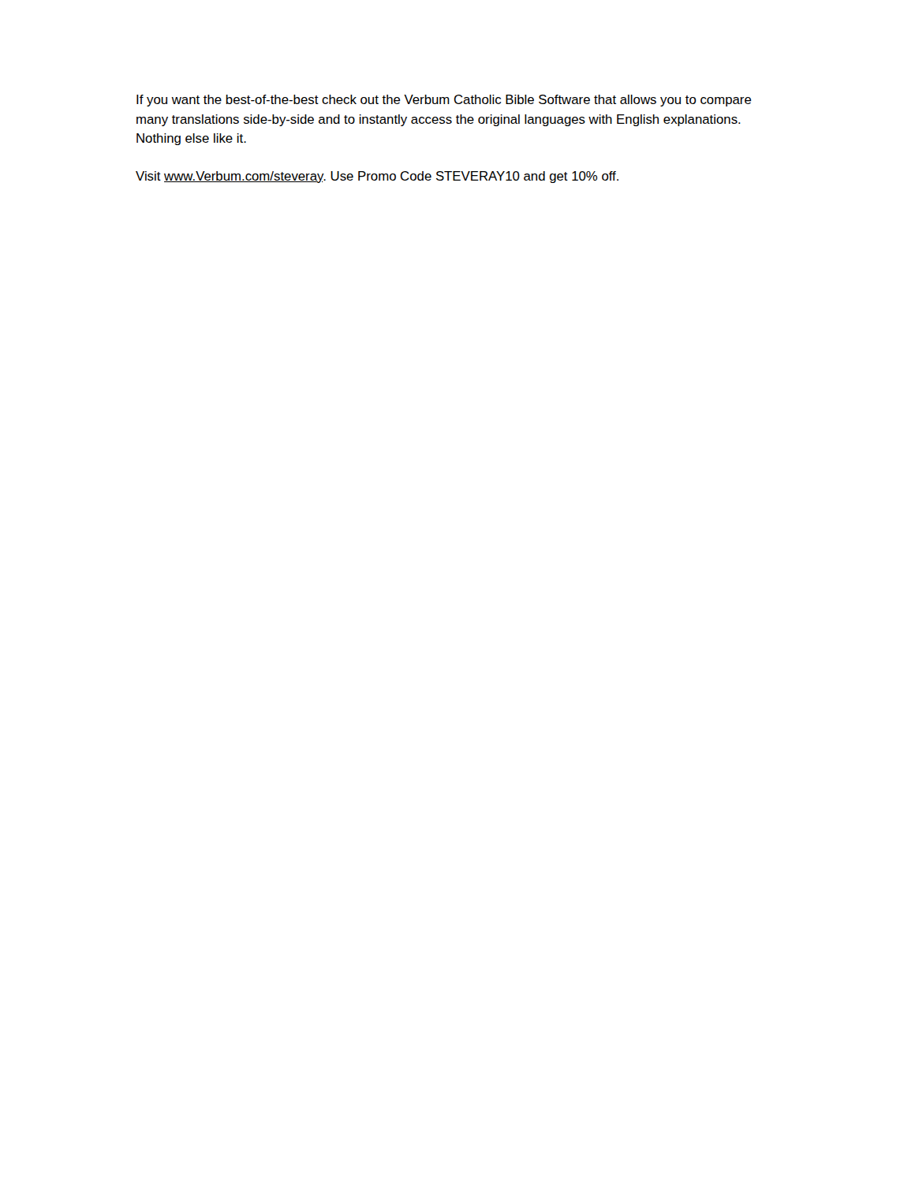If you want the best-of-the-best check out the Verbum Catholic Bible Software that allows you to compare many translations side-by-side and to instantly access the original languages with English explanations. Nothing else like it.
Visit www.Verbum.com/steveray. Use Promo Code STEVERAY10 and get 10% off.